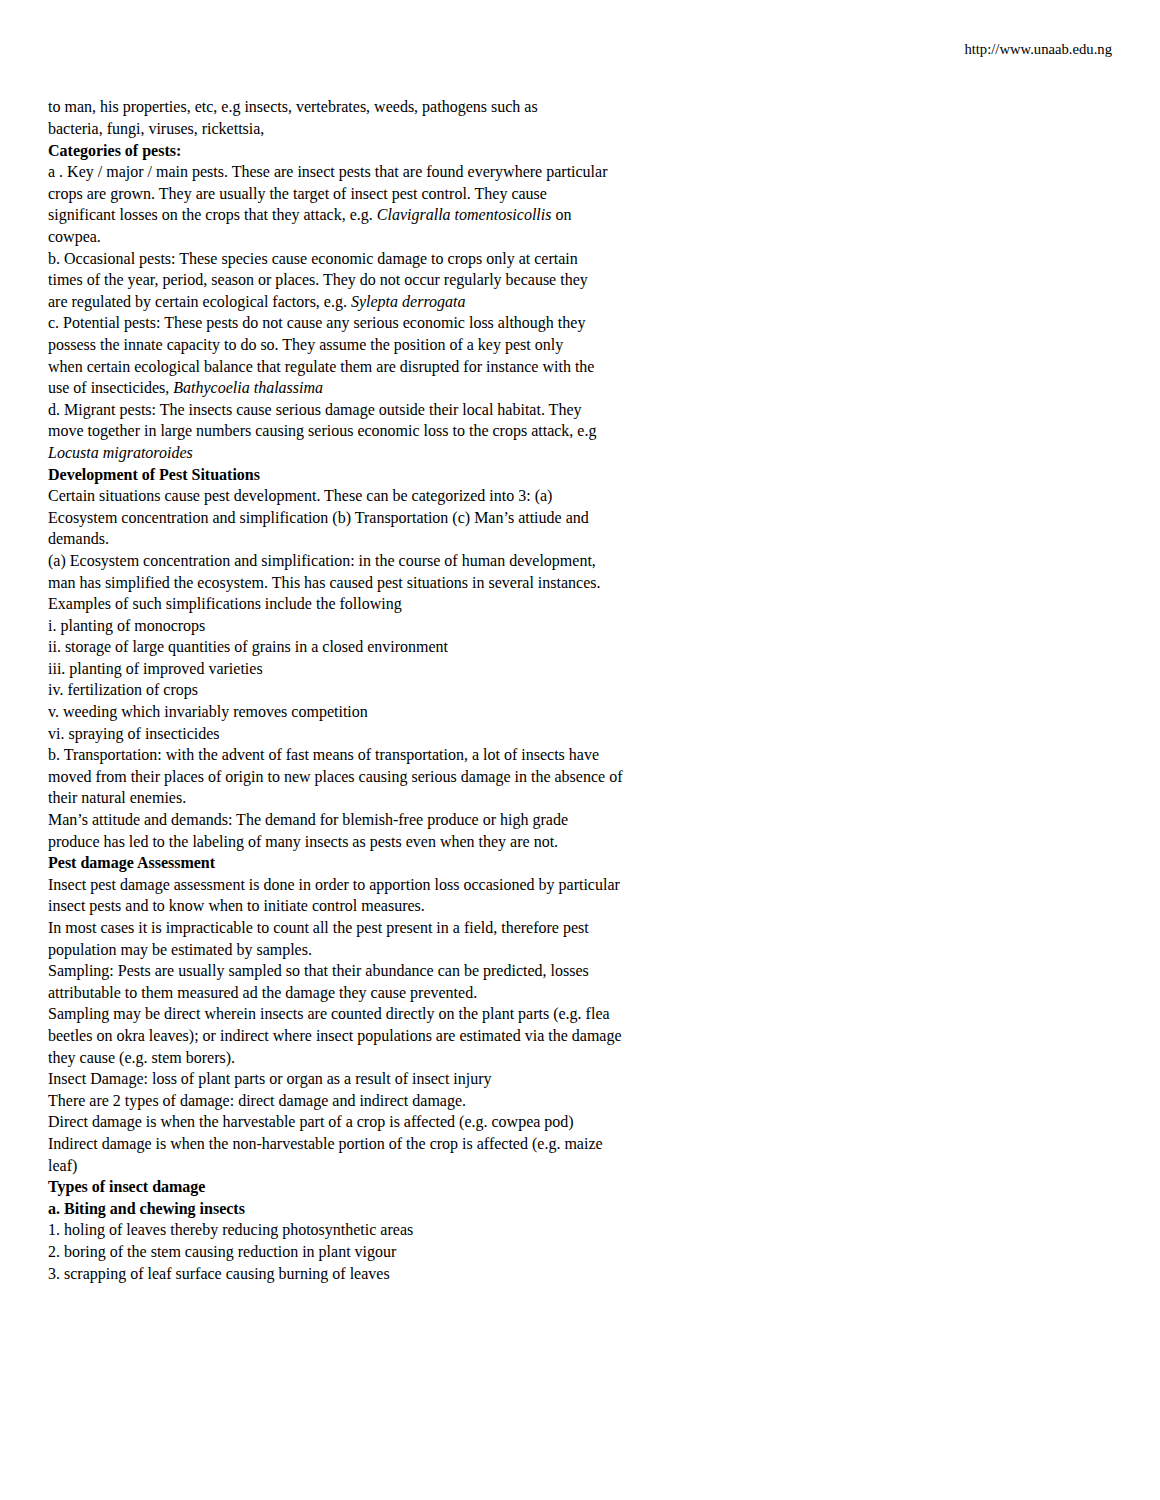http://www.unaab.edu.ng
to man, his properties, etc, e.g insects, vertebrates, weeds, pathogens such as
bacteria, fungi, viruses, rickettsia,
Categories of pests:
a . Key / major / main pests. These are insect pests that are found everywhere particular
crops are grown. They are usually the target of insect pest control. They cause
significant losses on the crops that they attack, e.g. Clavigralla tomentosicollis on
cowpea.
b. Occasional pests: These species cause economic damage to crops only at certain
times of the year, period, season or places. They do not occur regularly because they
are regulated by certain ecological factors, e.g. Sylepta derrogata
c. Potential pests: These pests do not cause any serious economic loss although they
possess the innate capacity to do so. They assume the position of a key pest only
when certain ecological balance that regulate them are disrupted for instance with the
use of insecticides, Bathycoelia thalassima
d. Migrant pests: The insects cause serious damage outside their local habitat. They
move together in large numbers causing serious economic loss to the crops attack, e.g
Locusta migratoroides
Development of Pest Situations
Certain situations cause pest development. These can be categorized into 3: (a)
Ecosystem concentration and simplification (b) Transportation (c) Man’s attiude and
demands.
(a) Ecosystem concentration and simplification: in the course of human development,
man has simplified the ecosystem. This has caused pest situations in several instances.
Examples of such simplifications include the following
i. planting of monocrops
ii. storage of large quantities of grains in a closed environment
iii. planting of improved varieties
iv. fertilization of crops
v. weeding which invariably removes competition
vi. spraying of insecticides
b. Transportation: with the advent of fast means of transportation, a lot of insects have
moved from their places of origin to new places causing serious damage in the absence of
their natural enemies.
Man’s attitude and demands: The demand for blemish-free produce or high grade
produce has led to the labeling of many insects as pests even when they are not.
Pest damage Assessment
Insect pest damage assessment is done in order to apportion loss occasioned by particular
insect pests and to know when to initiate control measures.
In most cases it is impracticable to count all the pest present in a field, therefore pest
population may be estimated by samples.
Sampling: Pests are usually sampled so that their abundance can be predicted, losses
attributable to them measured ad the damage they cause prevented.
Sampling may be direct wherein insects are counted directly on the plant parts (e.g. flea
beetles on okra leaves); or indirect where insect populations are estimated via the damage
they cause (e.g. stem borers).
Insect Damage: loss of plant parts or organ as a result of insect injury
There are 2 types of damage: direct damage and indirect damage.
Direct damage is when the harvestable part of a crop is affected (e.g. cowpea pod)
Indirect damage is when the non-harvestable portion of the crop is affected (e.g. maize
leaf)
Types of insect damage
a. Biting and chewing insects
1. holing of leaves thereby reducing photosynthetic areas
2. boring of the stem causing reduction in plant vigour
3. scrapping of leaf surface causing burning of leaves